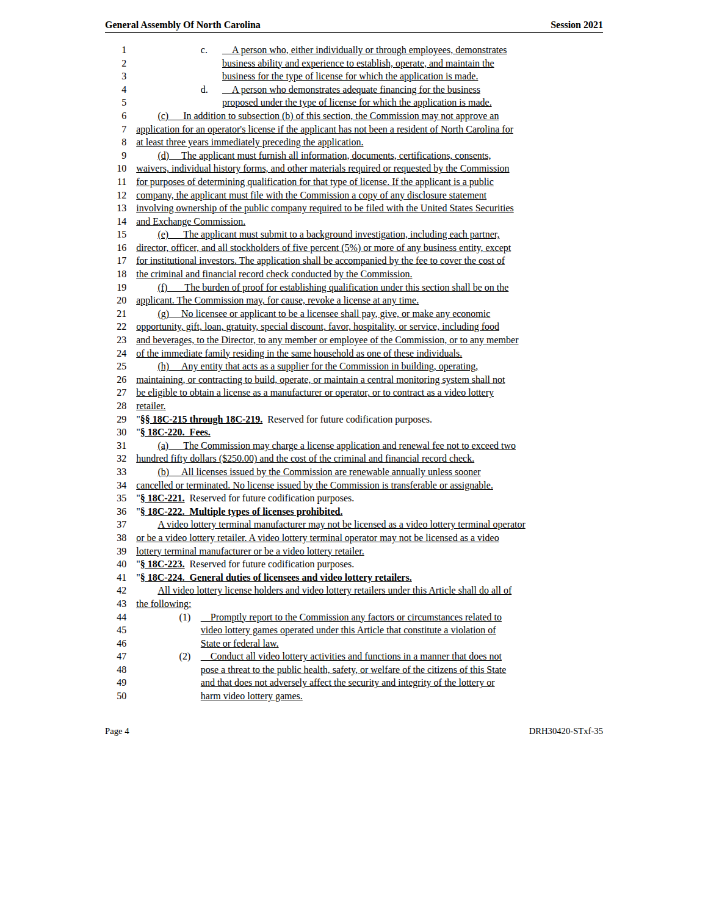General Assembly Of North Carolina Session 2021
c. A person who, either individually or through employees, demonstrates
business ability and experience to establish, operate, and maintain the
business for the type of license for which the application is made.
d. A person who demonstrates adequate financing for the business
proposed under the type of license for which the application is made.
(c) In addition to subsection (b) of this section, the Commission may not approve an
application for an operator's license if the applicant has not been a resident of North Carolina for
at least three years immediately preceding the application.
(d) The applicant must furnish all information, documents, certifications, consents,
waivers, individual history forms, and other materials required or requested by the Commission
for purposes of determining qualification for that type of license. If the applicant is a public
company, the applicant must file with the Commission a copy of any disclosure statement
involving ownership of the public company required to be filed with the United States Securities
and Exchange Commission.
(e) The applicant must submit to a background investigation, including each partner,
director, officer, and all stockholders of five percent (5%) or more of any business entity, except
for institutional investors. The application shall be accompanied by the fee to cover the cost of
the criminal and financial record check conducted by the Commission.
(f) The burden of proof for establishing qualification under this section shall be on the
applicant. The Commission may, for cause, revoke a license at any time.
(g) No licensee or applicant to be a licensee shall pay, give, or make any economic
opportunity, gift, loan, gratuity, special discount, favor, hospitality, or service, including food
and beverages, to the Director, to any member or employee of the Commission, or to any member
of the immediate family residing in the same household as one of these individuals.
(h) Any entity that acts as a supplier for the Commission in building, operating,
maintaining, or contracting to build, operate, or maintain a central monitoring system shall not
be eligible to obtain a license as a manufacturer or operator, or to contract as a video lottery
retailer.
"§§ 18C-215 through 18C-219. Reserved for future codification purposes.
"§ 18C-220. Fees.
(a) The Commission may charge a license application and renewal fee not to exceed two
hundred fifty dollars ($250.00) and the cost of the criminal and financial record check.
(b) All licenses issued by the Commission are renewable annually unless sooner
cancelled or terminated. No license issued by the Commission is transferable or assignable.
"§ 18C-221. Reserved for future codification purposes.
"§ 18C-222. Multiple types of licenses prohibited.
A video lottery terminal manufacturer may not be licensed as a video lottery terminal operator
or be a video lottery retailer. A video lottery terminal operator may not be licensed as a video
lottery terminal manufacturer or be a video lottery retailer.
"§ 18C-223. Reserved for future codification purposes.
"§ 18C-224. General duties of licensees and video lottery retailers.
All video lottery license holders and video lottery retailers under this Article shall do all of
the following:
(1) Promptly report to the Commission any factors or circumstances related to
video lottery games operated under this Article that constitute a violation of
State or federal law.
(2) Conduct all video lottery activities and functions in a manner that does not
pose a threat to the public health, safety, or welfare of the citizens of this State
and that does not adversely affect the security and integrity of the lottery or
harm video lottery games.
Page 4 DRH30420-STxf-35